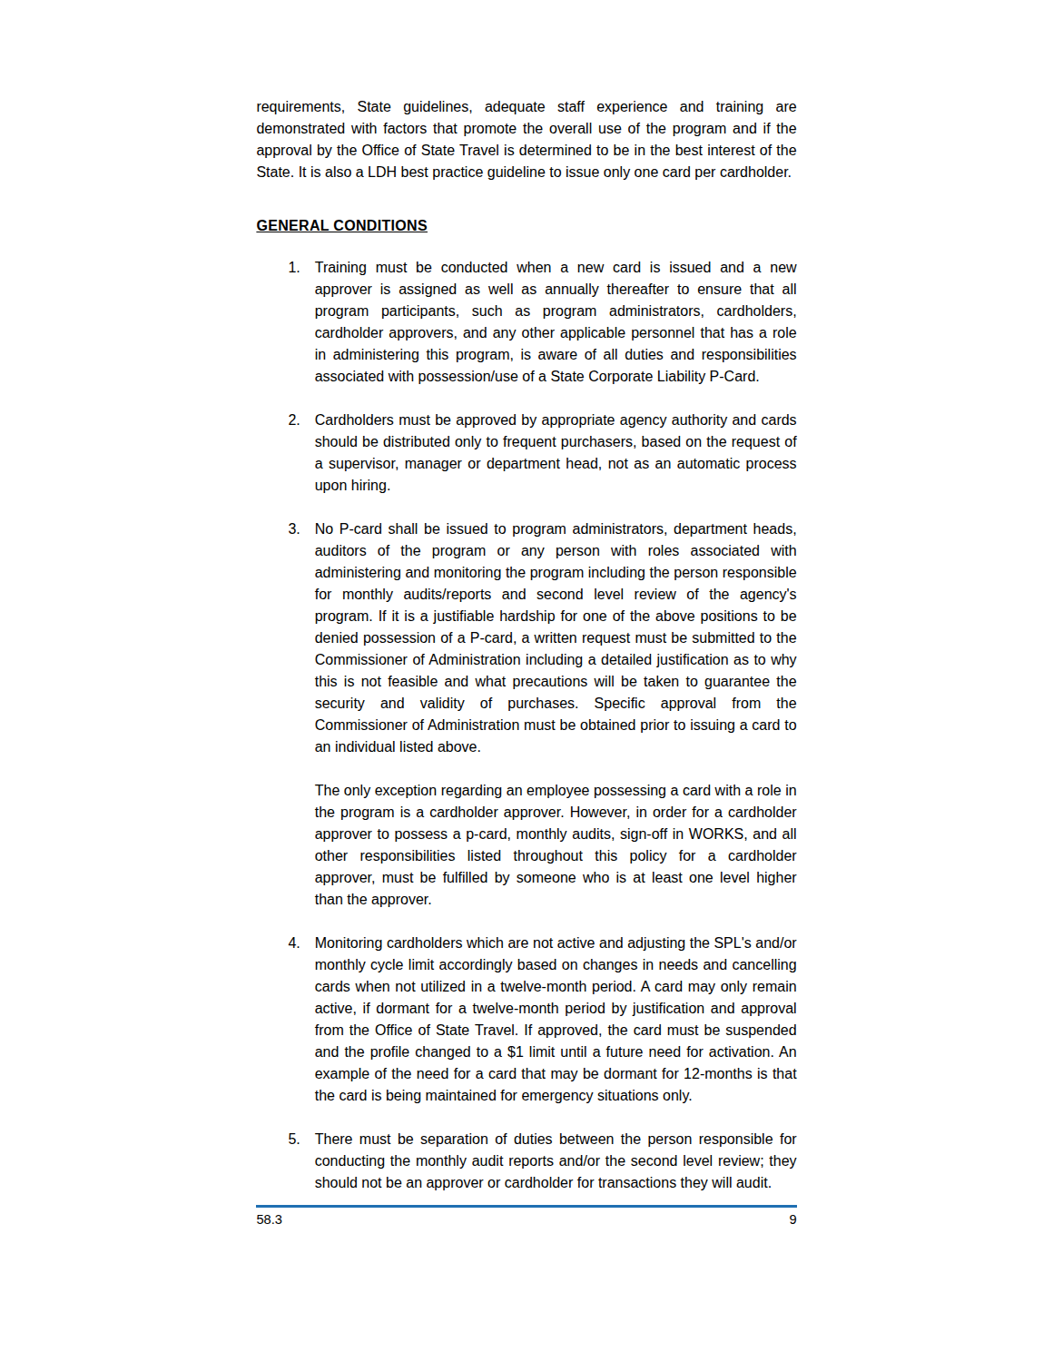requirements, State guidelines, adequate staff experience and training are demonstrated with factors that promote the overall use of the program and if the approval by the Office of State Travel is determined to be in the best interest of the State. It is also a LDH best practice guideline to issue only one card per cardholder.
GENERAL CONDITIONS
Training must be conducted when a new card is issued and a new approver is assigned as well as annually thereafter to ensure that all program participants, such as program administrators, cardholders, cardholder approvers, and any other applicable personnel that has a role in administering this program, is aware of all duties and responsibilities associated with possession/use of a State Corporate Liability P-Card.
Cardholders must be approved by appropriate agency authority and cards should be distributed only to frequent purchasers, based on the request of a supervisor, manager or department head, not as an automatic process upon hiring.
No P-card shall be issued to program administrators, department heads, auditors of the program or any person with roles associated with administering and monitoring the program including the person responsible for monthly audits/reports and second level review of the agency's program. If it is a justifiable hardship for one of the above positions to be denied possession of a P-card, a written request must be submitted to the Commissioner of Administration including a detailed justification as to why this is not feasible and what precautions will be taken to guarantee the security and validity of purchases. Specific approval from the Commissioner of Administration must be obtained prior to issuing a card to an individual listed above.
The only exception regarding an employee possessing a card with a role in the program is a cardholder approver. However, in order for a cardholder approver to possess a p-card, monthly audits, sign-off in WORKS, and all other responsibilities listed throughout this policy for a cardholder approver, must be fulfilled by someone who is at least one level higher than the approver.
Monitoring cardholders which are not active and adjusting the SPL's and/or monthly cycle limit accordingly based on changes in needs and cancelling cards when not utilized in a twelve-month period. A card may only remain active, if dormant for a twelve-month period by justification and approval from the Office of State Travel. If approved, the card must be suspended and the profile changed to a $1 limit until a future need for activation. An example of the need for a card that may be dormant for 12-months is that the card is being maintained for emergency situations only.
There must be separation of duties between the person responsible for conducting the monthly audit reports and/or the second level review; they should not be an approver or cardholder for transactions they will audit.
58.3 9